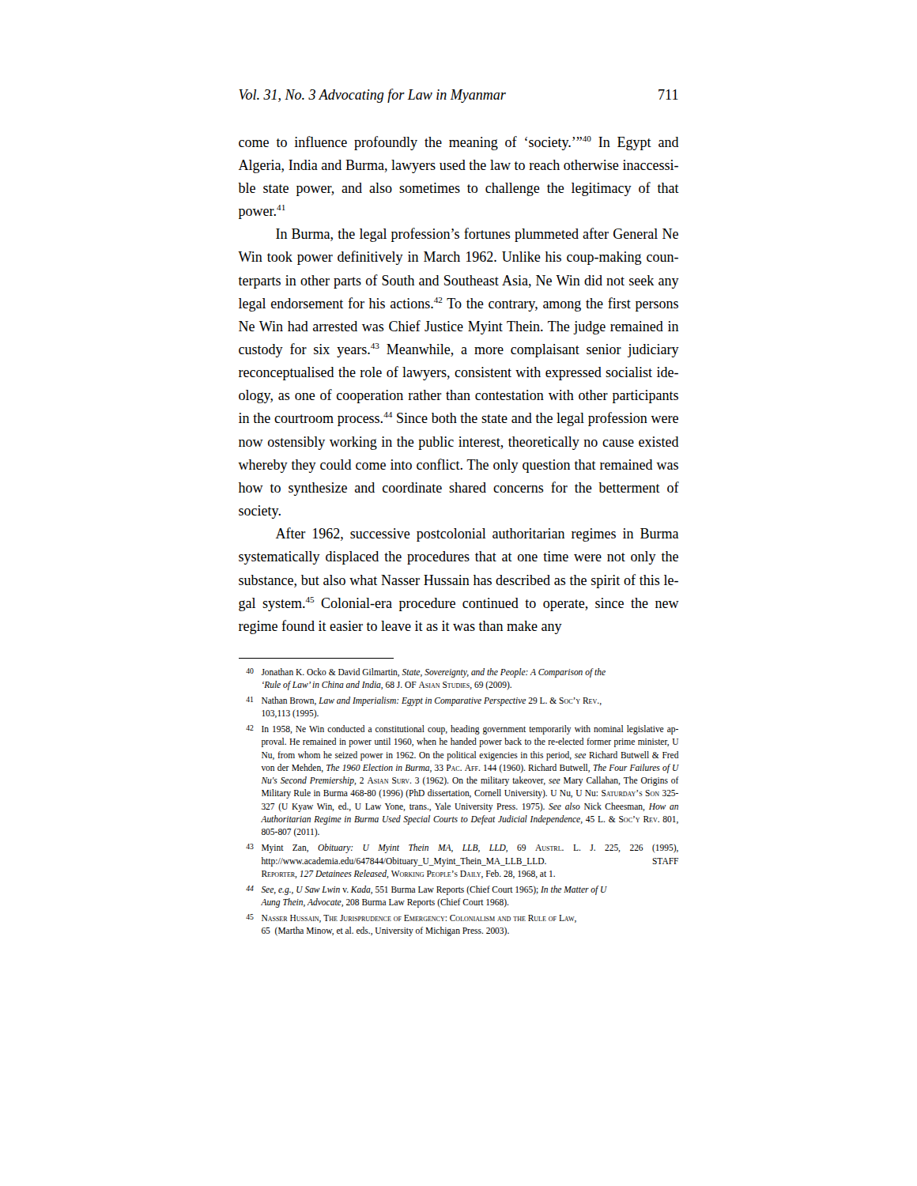Vol. 31, No. 3 Advocating for Law in Myanmar 711
come to influence profoundly the meaning of ‘society.’”40 In Egypt and Algeria, India and Burma, lawyers used the law to reach otherwise inaccessible state power, and also sometimes to challenge the legitimacy of that power.41
In Burma, the legal profession’s fortunes plummeted after General Ne Win took power definitively in March 1962. Unlike his coup-making counterparts in other parts of South and Southeast Asia, Ne Win did not seek any legal endorsement for his actions.42 To the contrary, among the first persons Ne Win had arrested was Chief Justice Myint Thein. The judge remained in custody for six years.43 Meanwhile, a more complaisant senior judiciary reconceptualised the role of lawyers, consistent with expressed socialist ideology, as one of cooperation rather than contestation with other participants in the courtroom process.44 Since both the state and the legal profession were now ostensibly working in the public interest, theoretically no cause existed whereby they could come into conflict. The only question that remained was how to synthesize and coordinate shared concerns for the betterment of society.
After 1962, successive postcolonial authoritarian regimes in Burma systematically displaced the procedures that at one time were not only the substance, but also what Nasser Hussain has described as the spirit of this legal system.45 Colonial-era procedure continued to operate, since the new regime found it easier to leave it as it was than make any
40
Jonathan K. Ocko & David Gilmartin, State, Sovereignty, and the People: A Comparison of the ‘Rule of Law’ in China and India, 68 J. OF Asian Studies, 69 (2009).
41
Nathan Brown, Law and Imperialism: Egypt in Comparative Perspective 29 L. & Soc’y Rev., 103,113 (1995).
42
In 1958, Ne Win conducted a constitutional coup, heading government temporarily with nominal legislative approval. He remained in power until 1960, when he handed power back to the re-elected former prime minister, U Nu, from whom he seized power in 1962. On the political exigencies in this period, see Richard Butwell & Fred von der Mehden, The 1960 Election in Burma, 33 Pac. Aff. 144 (1960). Richard Butwell, The Four Failures of U Nu's Second Premiership, 2 Asian Surv. 3 (1962). On the military takeover, see Mary Callahan, The Origins of Military Rule in Burma 468-80 (1996) (PhD dissertation, Cornell University). U Nu, U Nu: Saturday’s Son 325-327 (U Kyaw Win, ed., U Law Yone, trans., Yale University Press. 1975). See also Nick Cheesman, How an Authoritarian Regime in Burma Used Special Courts to Defeat Judicial Independence, 45 L. & Soc’y Rev. 801, 805-807 (2011).
43
Myint Zan, Obituary: U Myint Thein MA, LLB, LLD, 69 Austrl. L. J. 225, 226 (1995), http://www.academia.edu/647844/Obituary_U_Myint_Thein_MA_LLB_LLD. STAFF Reporter, 127 Detainees Released, Working People’s Daily, Feb. 28, 1968, at 1.
44
See, e.g., U Saw Lwin v. Kada, 551 Burma Law Reports (Chief Court 1965); In the Matter of U Aung Thein, Advocate, 208 Burma Law Reports (Chief Court 1968).
45
Nasser Hussain, The Jurisprudence of Emergency: Colonialism and the Rule of Law, 65 (Martha Minow, et al. eds., University of Michigan Press. 2003).